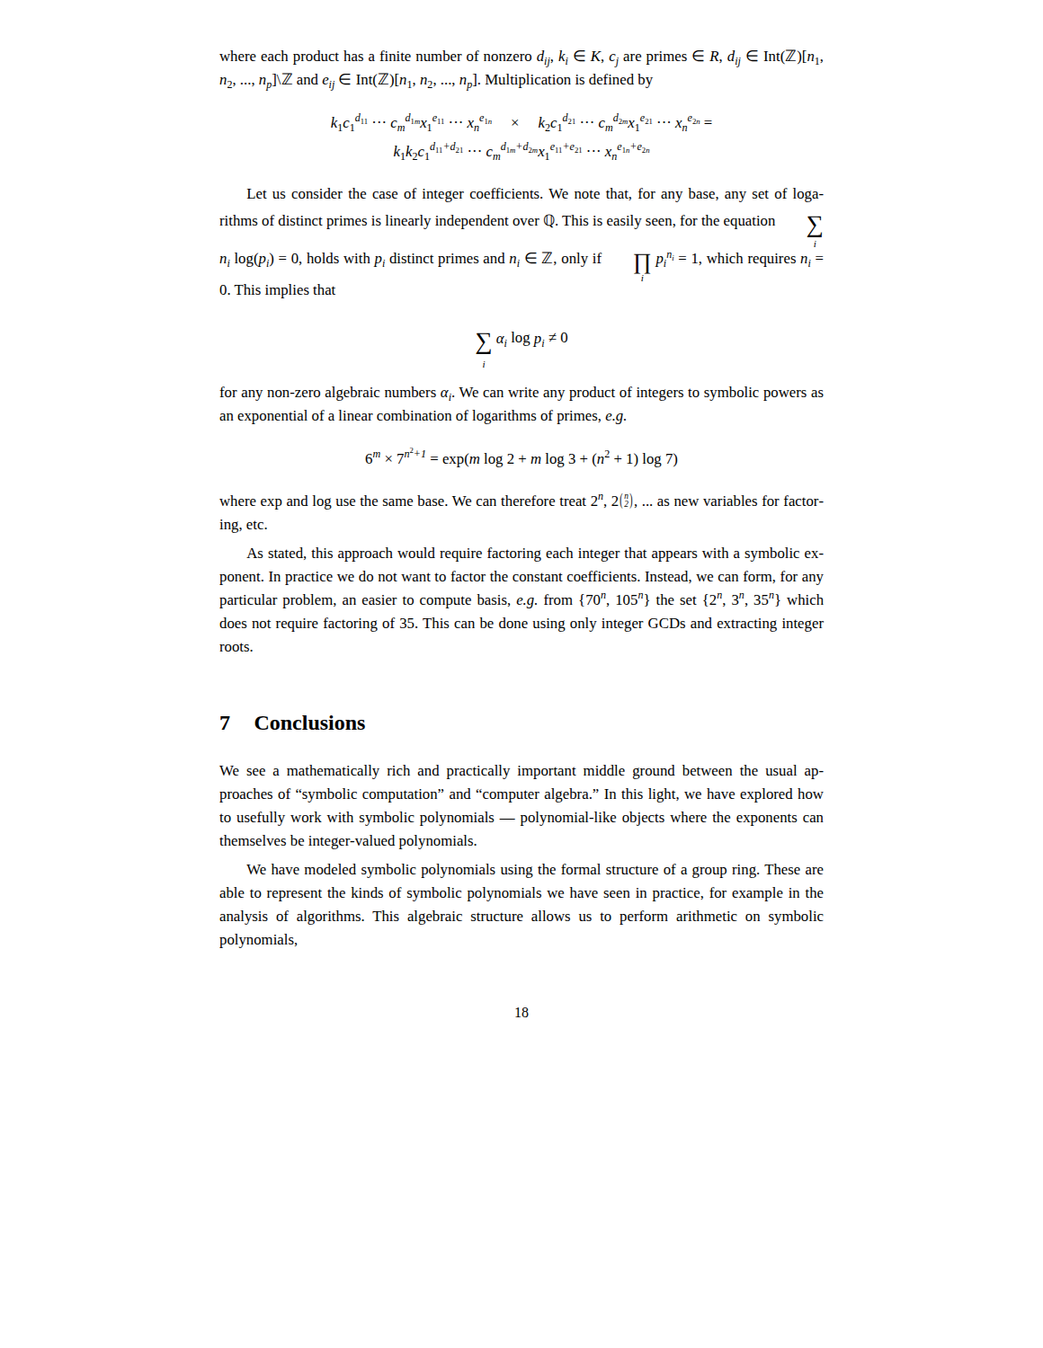where each product has a finite number of nonzero dij, ki ∈ K, cj are primes ∈ R, dij ∈ Int(ℤ)[n1, n2, ..., np]\ℤ and eij ∈ Int(ℤ)[n1, n2, ..., np]. Multiplication is defined by
k1c1d11 ··· cmd1mx1e11 ··· xne1n × k2c1d21 ··· cmd2mx1e21 ··· xne2n = k1k2c1d11+d21 ··· cmd1m+d2mx1e11+e21 ··· xne1n+e2n
Let us consider the case of integer coefficients. We note that, for any base, any set of logarithms of distinct primes is linearly independent over ℚ. This is easily seen, for the equation ∑i ni log(pi) = 0, holds with pi distinct primes and ni ∈ ℤ, only if ∏i pini = 1, which requires ni = 0. This implies that
∑i αi log pi ≠ 0
for any non-zero algebraic numbers αi. We can write any product of integers to symbolic powers as an exponential of a linear combination of logarithms of primes, e.g.
6m × 7n2+1 = exp(m log 2 + m log 3 + (n2 + 1) log 7)
where exp and log use the same base. We can therefore treat 2n, 2(n 2), ... as new variables for factoring, etc.
As stated, this approach would require factoring each integer that appears with a symbolic exponent. In practice we do not want to factor the constant coefficients. Instead, we can form, for any particular problem, an easier to compute basis, e.g. from {70n, 105n} the set {2n, 3n, 35n} which does not require factoring of 35. This can be done using only integer GCDs and extracting integer roots.
7 Conclusions
We see a mathematically rich and practically important middle ground between the usual approaches of “symbolic computation” and “computer algebra.” In this light, we have explored how to usefully work with symbolic polynomials — polynomial-like objects where the exponents can themselves be integer-valued polynomials.
We have modeled symbolic polynomials using the formal structure of a group ring. These are able to represent the kinds of symbolic polynomials we have seen in practice, for example in the analysis of algorithms. This algebraic structure allows us to perform arithmetic on symbolic polynomials,
18